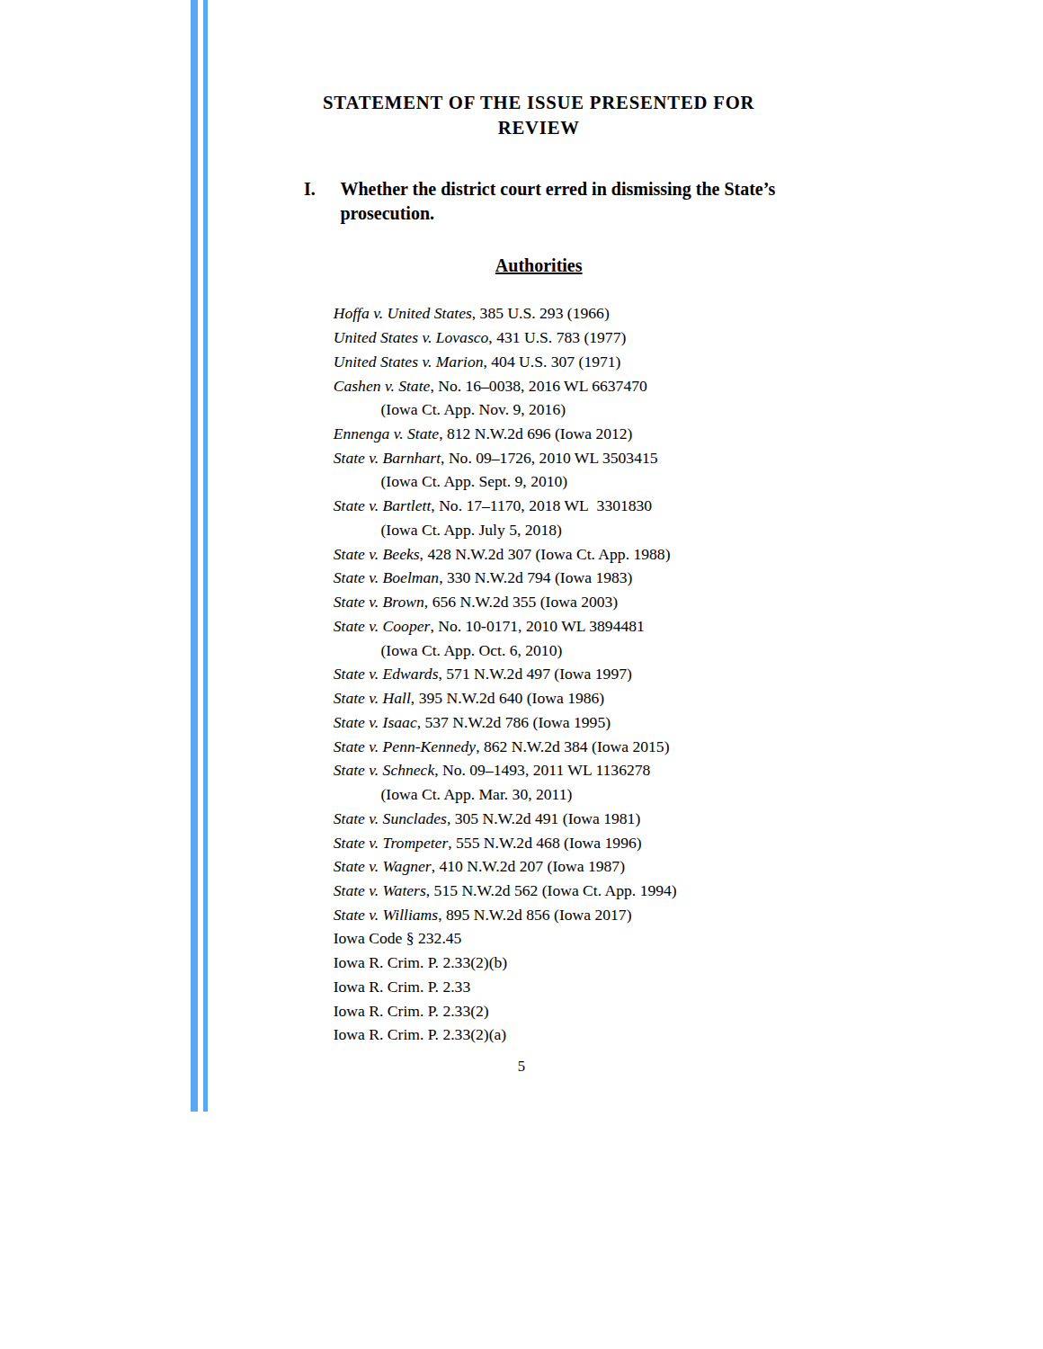STATEMENT OF THE ISSUE PRESENTED FOR
REVIEW
I. Whether the district court erred in dismissing the State’s prosecution.
Authorities
Hoffa v. United States, 385 U.S. 293 (1966)
United States v. Lovasco, 431 U.S. 783 (1977)
United States v. Marion, 404 U.S. 307 (1971)
Cashen v. State, No. 16–0038, 2016 WL 6637470
(Iowa Ct. App. Nov. 9, 2016)
Ennenga v. State, 812 N.W.2d 696 (Iowa 2012)
State v. Barnhart, No. 09–1726, 2010 WL 3503415
(Iowa Ct. App. Sept. 9, 2010)
State v. Bartlett, No. 17–1170, 2018 WL 3301830
(Iowa Ct. App. July 5, 2018)
State v. Beeks, 428 N.W.2d 307 (Iowa Ct. App. 1988)
State v. Boelman, 330 N.W.2d 794 (Iowa 1983)
State v. Brown, 656 N.W.2d 355 (Iowa 2003)
State v. Cooper, No. 10-0171, 2010 WL 3894481
(Iowa Ct. App. Oct. 6, 2010)
State v. Edwards, 571 N.W.2d 497 (Iowa 1997)
State v. Hall, 395 N.W.2d 640 (Iowa 1986)
State v. Isaac, 537 N.W.2d 786 (Iowa 1995)
State v. Penn-Kennedy, 862 N.W.2d 384 (Iowa 2015)
State v. Schneck, No. 09–1493, 2011 WL 1136278
(Iowa Ct. App. Mar. 30, 2011)
State v. Sunclades, 305 N.W.2d 491 (Iowa 1981)
State v. Trompeter, 555 N.W.2d 468 (Iowa 1996)
State v. Wagner, 410 N.W.2d 207 (Iowa 1987)
State v. Waters, 515 N.W.2d 562 (Iowa Ct. App. 1994)
State v. Williams, 895 N.W.2d 856 (Iowa 2017)
Iowa Code § 232.45
Iowa R. Crim. P. 2.33(2)(b)
Iowa R. Crim. P. 2.33
Iowa R. Crim. P. 2.33(2)
Iowa R. Crim. P. 2.33(2)(a)
5